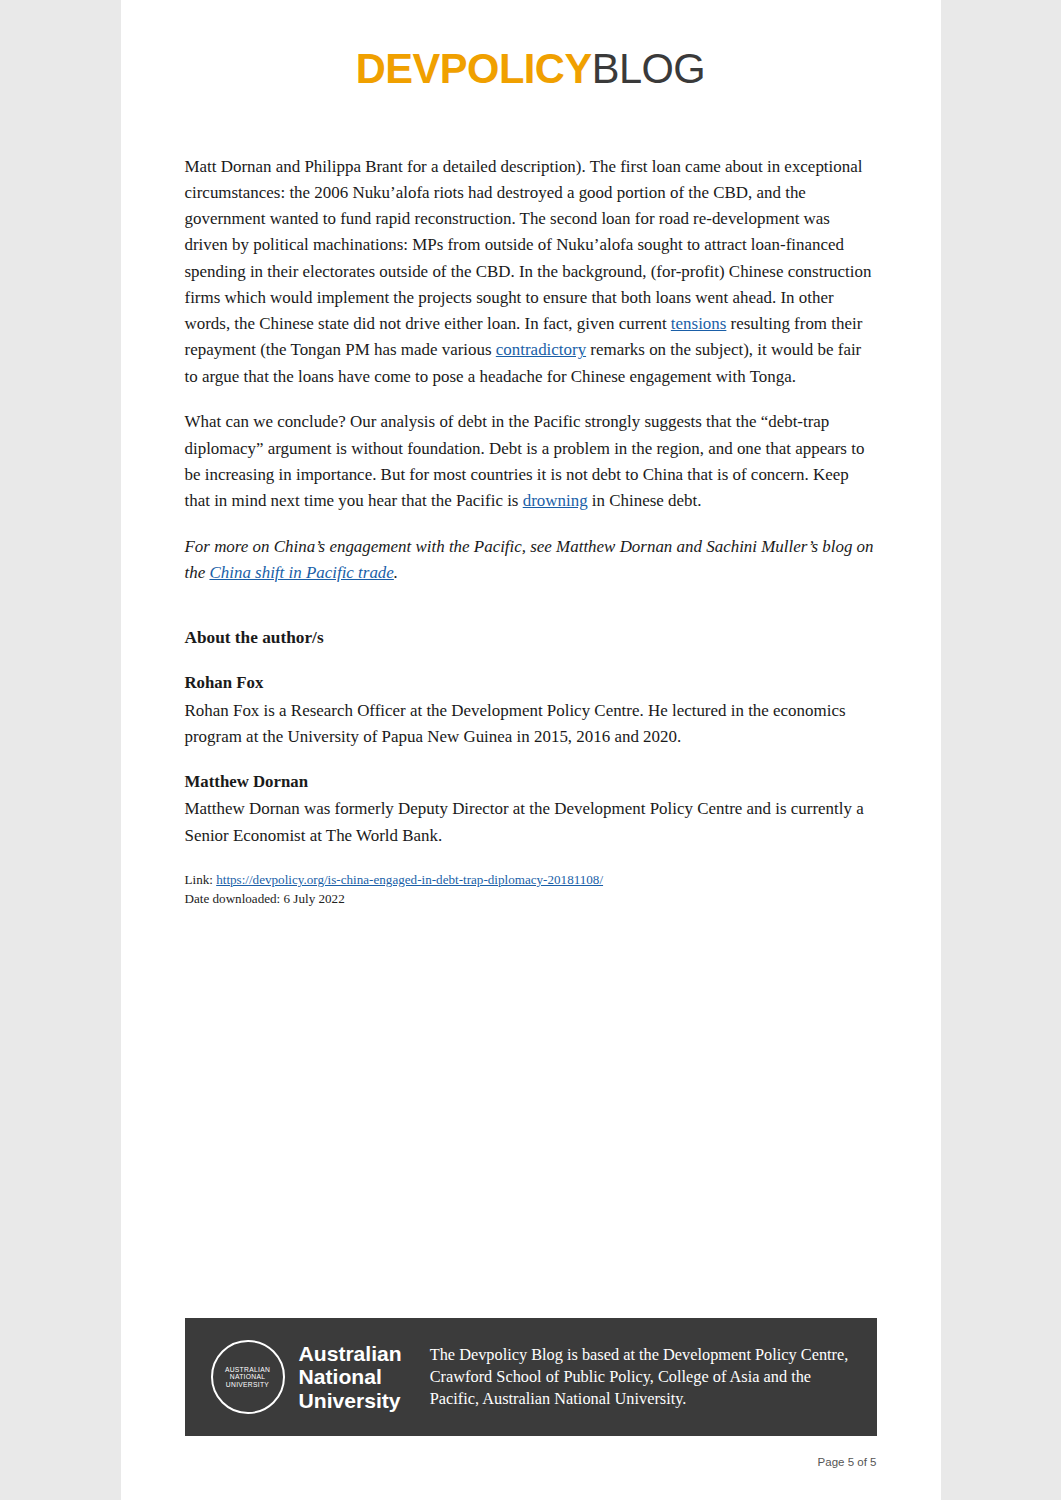DEVPOLICY BLOG
Matt Dornan and Philippa Brant for a detailed description). The first loan came about in exceptional circumstances: the 2006 Nuku’alofa riots had destroyed a good portion of the CBD, and the government wanted to fund rapid reconstruction. The second loan for road re-development was driven by political machinations: MPs from outside of Nuku’alofa sought to attract loan-financed spending in their electorates outside of the CBD. In the background, (for-profit) Chinese construction firms which would implement the projects sought to ensure that both loans went ahead. In other words, the Chinese state did not drive either loan. In fact, given current tensions resulting from their repayment (the Tongan PM has made various contradictory remarks on the subject), it would be fair to argue that the loans have come to pose a headache for Chinese engagement with Tonga.
What can we conclude? Our analysis of debt in the Pacific strongly suggests that the “debt-trap diplomacy” argument is without foundation. Debt is a problem in the region, and one that appears to be increasing in importance. But for most countries it is not debt to China that is of concern. Keep that in mind next time you hear that the Pacific is drowning in Chinese debt.
For more on China’s engagement with the Pacific, see Matthew Dornan and Sachini Muller’s blog on the China shift in Pacific trade.
About the author/s
Rohan Fox
Rohan Fox is a Research Officer at the Development Policy Centre. He lectured in the economics program at the University of Papua New Guinea in 2015, 2016 and 2020.
Matthew Dornan
Matthew Dornan was formerly Deputy Director at the Development Policy Centre and is currently a Senior Economist at The World Bank.
Link: https://devpolicy.org/is-china-engaged-in-debt-trap-diplomacy-20181108/
Date downloaded: 6 July 2022
AUSTRALIAN
NATIONAL
UNIVERSITY
Australian
National
University
The Devpolicy Blog is based at the Development Policy Centre, Crawford School of Public Policy, College of Asia and the Pacific, Australian National University.
Page 5 of 5